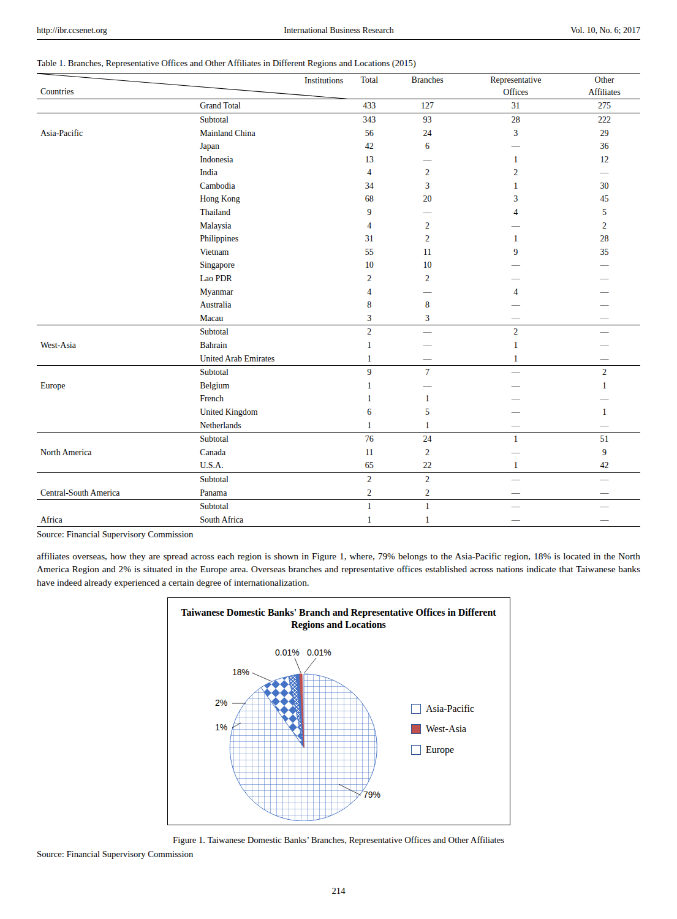http://ibr.ccsenet.org
International Business Research
Vol. 10, No. 6; 2017
Table 1. Branches, Representative Offices and Other Affiliates in Different Regions and Locations (2015)
| Institutions Countries | Total | Branches | Representative Offices | Other Affiliates |
| --- | --- | --- | --- | --- |
| | Grand Total | 433 | 127 | 31 | 275 |
| | Subtotal | 343 | 93 | 28 | 222 |
| Asia-Pacific | Mainland China | 56 | 24 | 3 | 29 |
| | Japan | 42 | 6 | — | 36 |
| | Indonesia | 13 | — | 1 | 12 |
| | India | 4 | 2 | 2 | — |
| | Cambodia | 34 | 3 | 1 | 30 |
| | Hong Kong | 68 | 20 | 3 | 45 |
| | Thailand | 9 | — | 4 | 5 |
| | Malaysia | 4 | 2 | — | 2 |
| | Philippines | 31 | 2 | 1 | 28 |
| | Vietnam | 55 | 11 | 9 | 35 |
| | Singapore | 10 | 10 | — | — |
| | Lao PDR | 2 | 2 | — | — |
| | Myanmar | 4 | — | 4 | — |
| | Australia | 8 | 8 | — | — |
| | Macau | 3 | 3 | — | — |
| | Subtotal | 2 | — | 2 | — |
| West-Asia | Bahrain | 1 | — | 1 | — |
| | United Arab Emirates | 1 | — | 1 | — |
| | Subtotal | 9 | 7 | — | 2 |
| Europe | Belgium | 1 | — | — | 1 |
| | French | 1 | 1 | — | — |
| | United Kingdom | 6 | 5 | — | 1 |
| | Netherlands | 1 | 1 | — | — |
| | Subtotal | 76 | 24 | 1 | 51 |
| North America | Canada | 11 | 2 | — | 9 |
| | U.S.A. | 65 | 22 | 1 | 42 |
| | Subtotal | 2 | 2 | — | — |
| Central-South America | Panama | 2 | 2 | — | — |
| | Subtotal | 1 | 1 | — | — |
| Africa | South Africa | 1 | 1 | — | — |
Source: Financial Supervisory Commission
affiliates overseas, how they are spread across each region is shown in Figure 1, where, 79% belongs to the Asia-Pacific region, 18% is located in the North America Region and 2% is situated in the Europe area. Overseas branches and representative offices established across nations indicate that Taiwanese banks have indeed already experienced a certain degree of internationalization.
Taiwanese Domestic Banks' Branch and Representative Offices in Different Regions and Locations
0.01% 0.01% 18% 2% 1% 79%
Asia-Pacific
West-Asia
Europe
Figure 1. Taiwanese Domestic Banks’ Branches, Representative Offices and Other Affiliates
Source: Financial Supervisory Commission
214